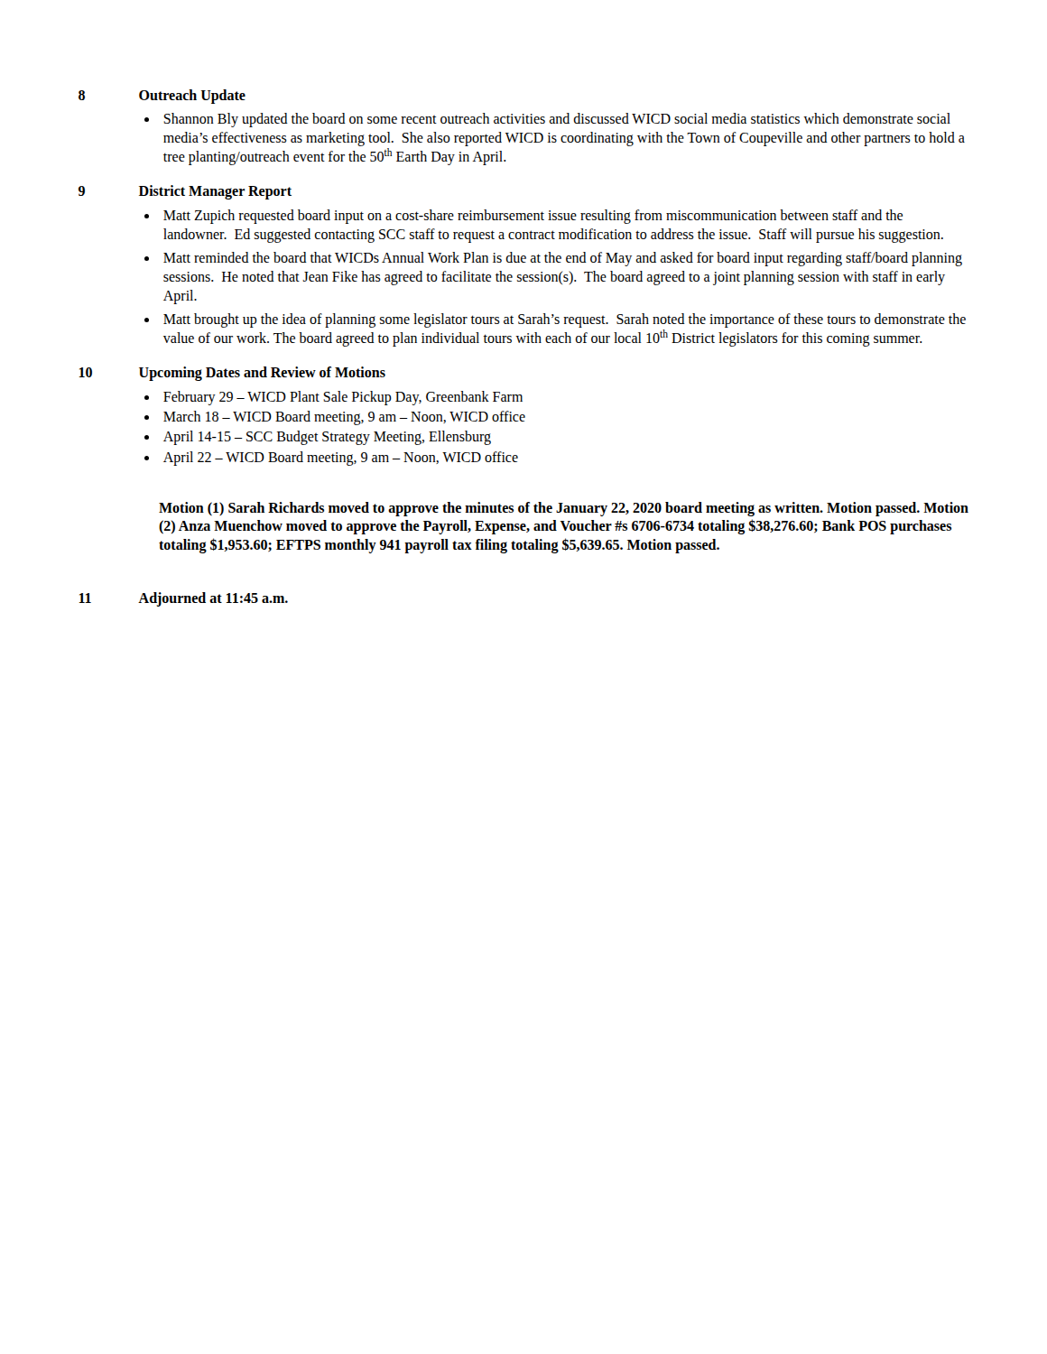8 Outreach Update
Shannon Bly updated the board on some recent outreach activities and discussed WICD social media statistics which demonstrate social media’s effectiveness as marketing tool. She also reported WICD is coordinating with the Town of Coupeville and other partners to hold a tree planting/outreach event for the 50th Earth Day in April.
9 District Manager Report
Matt Zupich requested board input on a cost-share reimbursement issue resulting from miscommunication between staff and the landowner. Ed suggested contacting SCC staff to request a contract modification to address the issue. Staff will pursue his suggestion.
Matt reminded the board that WICDs Annual Work Plan is due at the end of May and asked for board input regarding staff/board planning sessions. He noted that Jean Fike has agreed to facilitate the session(s). The board agreed to a joint planning session with staff in early April.
Matt brought up the idea of planning some legislator tours at Sarah’s request. Sarah noted the importance of these tours to demonstrate the value of our work. The board agreed to plan individual tours with each of our local 10th District legislators for this coming summer.
10 Upcoming Dates and Review of Motions
February 29 – WICD Plant Sale Pickup Day, Greenbank Farm
March 18 – WICD Board meeting, 9 am – Noon, WICD office
April 14-15 – SCC Budget Strategy Meeting, Ellensburg
April 22 – WICD Board meeting, 9 am – Noon, WICD office
Motion (1) Sarah Richards moved to approve the minutes of the January 22, 2020 board meeting as written. Motion passed. Motion (2) Anza Muenchow moved to approve the Payroll, Expense, and Voucher #s 6706-6734 totaling $38,276.60; Bank POS purchases totaling $1,953.60; EFTPS monthly 941 payroll tax filing totaling $5,639.65. Motion passed.
11 Adjourned at 11:45 a.m.